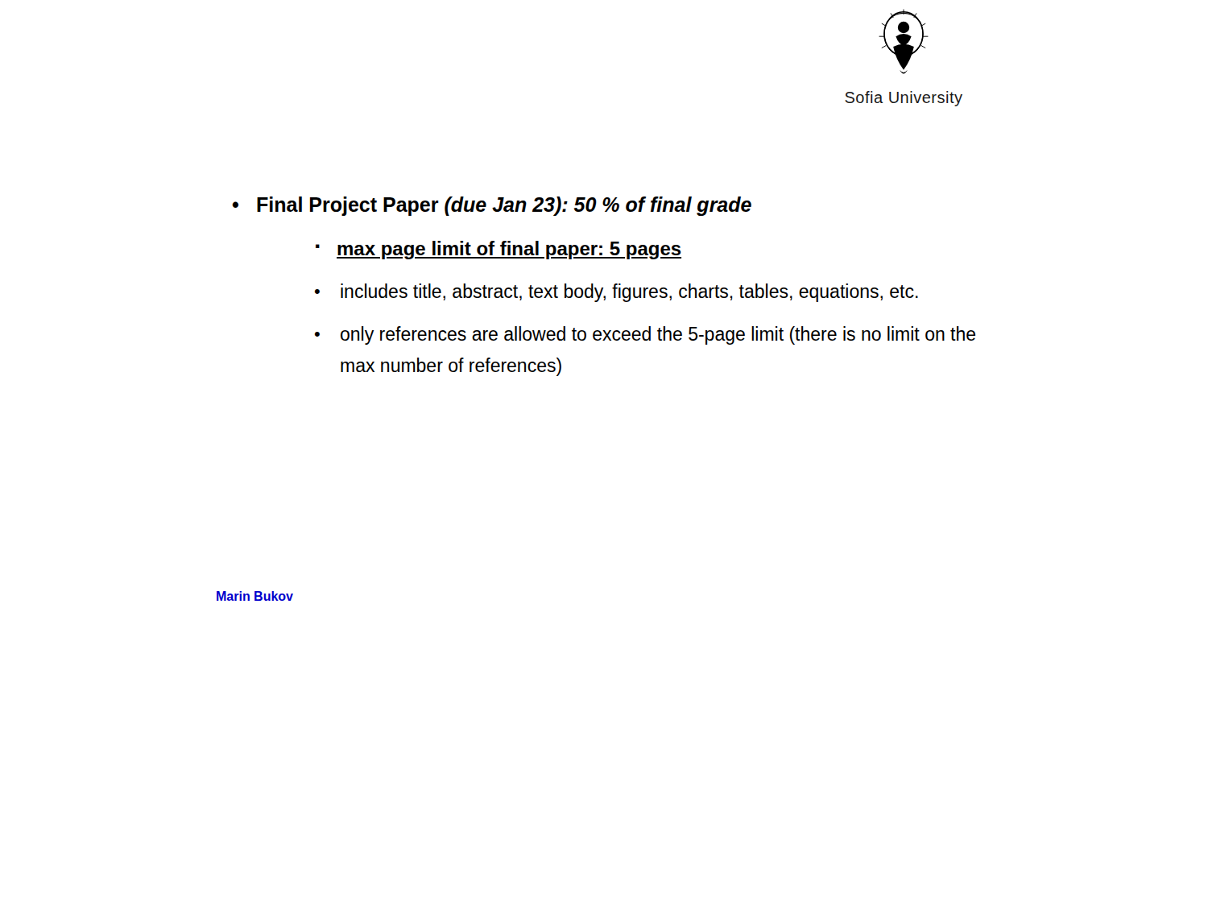Sofia University
Final Project Paper (due Jan 23): 50 % of final grade
max page limit of final paper: 5 pages
includes title, abstract, text body, figures, charts, tables, equations, etc.
only references are allowed to exceed the 5-page limit (there is no limit on the max number of references)
Marin Bukov